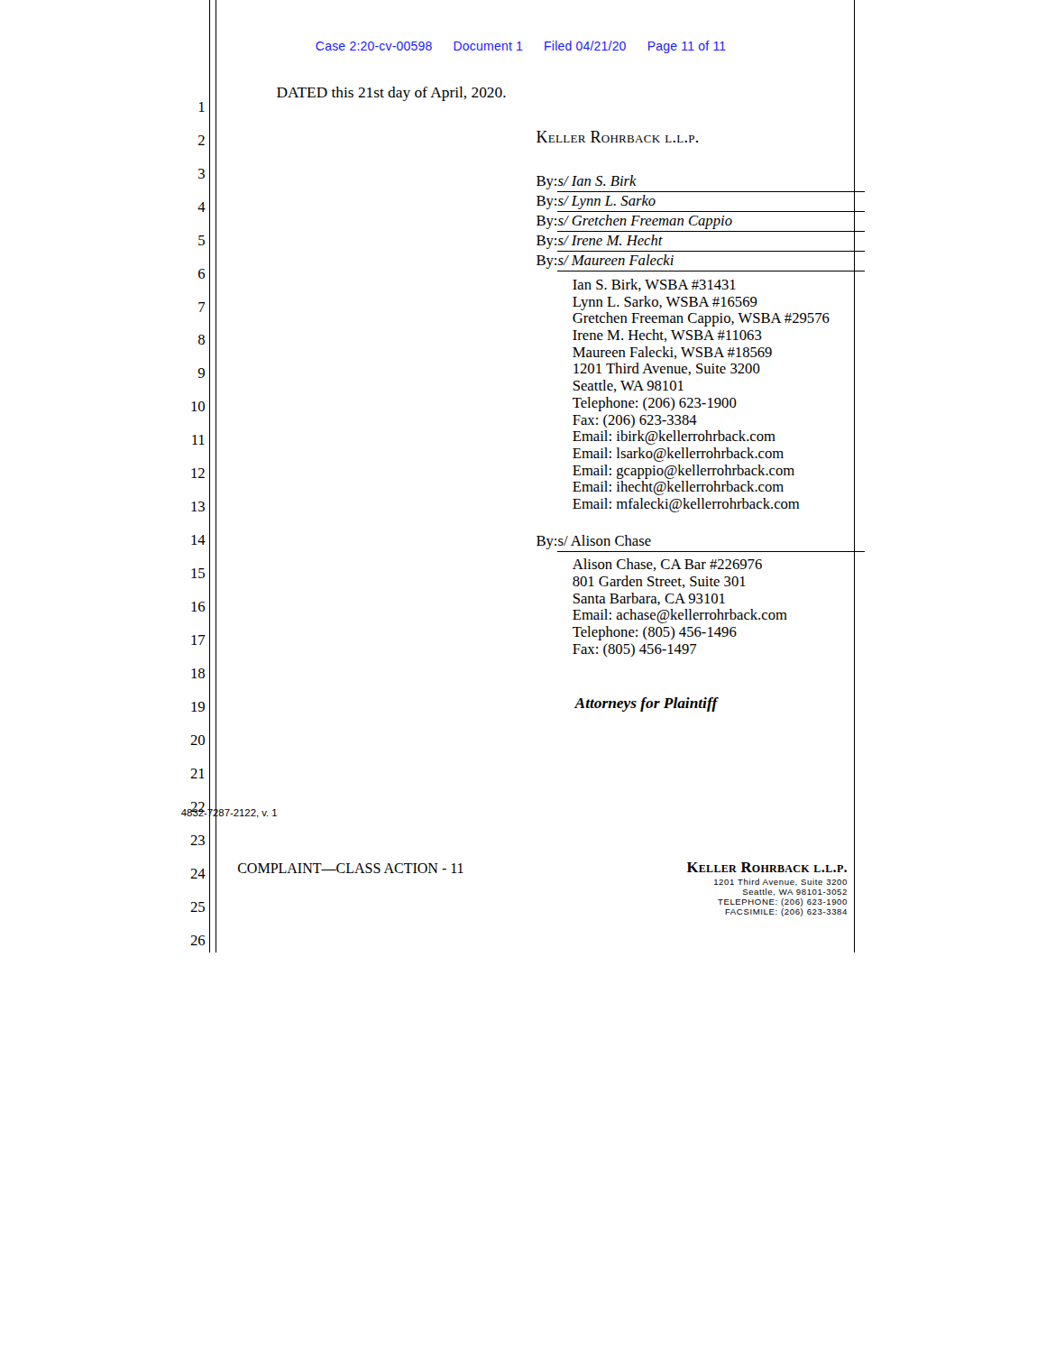Case 2:20-cv-00598 Document 1 Filed 04/21/20 Page 11 of 11
1
2
3
4
5
6
7
8
9
10
11
12
13
14
15
16
17
18
19
20
21
22
23
24
25
26
DATED this 21st day of April, 2020.
Keller Rohrback l.l.p.
By: s/ Ian S. Birk
By: s/ Lynn L. Sarko
By: s/ Gretchen Freeman Cappio
By: s/ Irene M. Hecht
By: s/ Maureen Falecki
Ian S. Birk, WSBA #31431
Lynn L. Sarko, WSBA #16569
Gretchen Freeman Cappio, WSBA #29576
Irene M. Hecht, WSBA #11063
Maureen Falecki, WSBA #18569
1201 Third Avenue, Suite 3200
Seattle, WA 98101
Telephone: (206) 623-1900
Fax: (206) 623-3384
Email: ibirk@kellerrohrback.com
Email: lsarko@kellerrohrback.com
Email: gcappio@kellerrohrback.com
Email: ihecht@kellerrohrback.com
Email: mfalecki@kellerrohrback.com
By: s/ Alison Chase
Alison Chase, CA Bar #226976
801 Garden Street, Suite 301
Santa Barbara, CA 93101
Email: achase@kellerrohrback.com
Telephone: (805) 456-1496
Fax: (805) 456-1497
Attorneys for Plaintiff
4832-7287-2122, v. 1
COMPLAINT—CLASS ACTION - 11
Keller Rohrback l.l.p.
1201 Third Avenue, Suite 3200
Seattle, WA 98101-3052
TELEPHONE: (206) 623-1900
FACSIMILE: (206) 623-3384